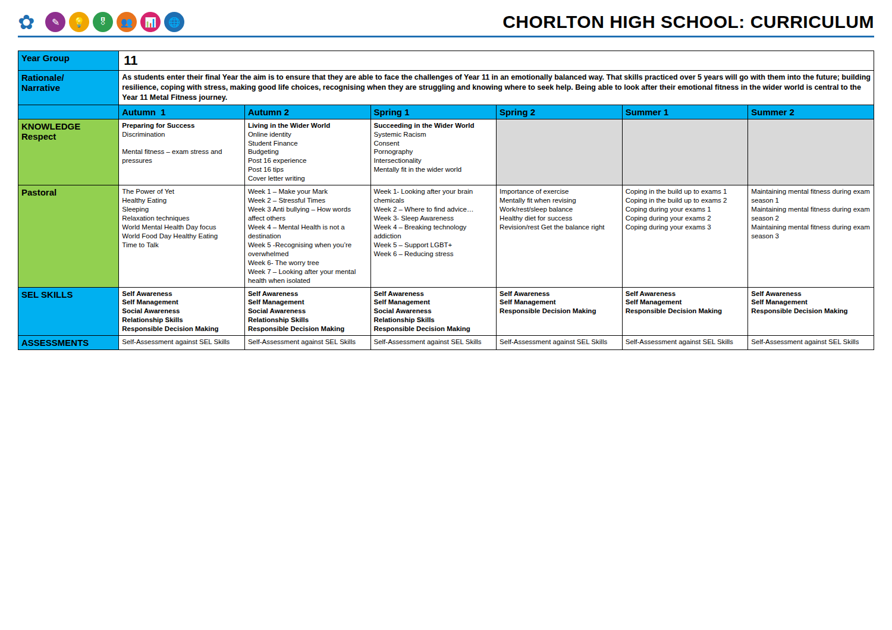✿
✎ 💡 🎖 👥 📊 🌐
CHORLTON HIGH SCHOOL: CURRICULUM
| Year Group | 11 |
| Rationale/ Narrative | As students enter their final Year the aim is to ensure that they are able to face the challenges of Year 11 in an emotionally balanced way. That skills practiced over 5 years will go with them into the future; building resilience, coping with stress, making good life choices, recognising when they are struggling and knowing where to seek help. Being able to look after their emotional fitness in the wider world is central to the Year 11 Metal Fitness journey. |
| | Autumn 1 | Autumn 2 | Spring 1 | Spring 2 | Summer 1 | Summer 2 |
| KNOWLEDGE Respect | Preparing for Success Discrimination Mental fitness – exam stress and pressures | Living in the Wider World Online identity Student Finance Budgeting Post 16 experience Post 16 tips Cover letter writing | Succeeding in the Wider World Systemic Racism Consent Pornography Intersectionality Mentally fit in the wider world | | | |
| Pastoral | The Power of Yet Healthy Eating Sleeping Relaxation techniques World Mental Health Day focus World Food Day Healthy Eating Time to Talk | Week 1 – Make your Mark Week 2 – Stressful Times Week 3 Anti bullying – How words affect others Week 4 – Mental Health is not a destination Week 5 -Recognising when you’re overwhelmed Week 6- The worry tree Week 7 – Looking after your mental health when isolated | Week 1- Looking after your brain chemicals Week 2 – Where to find advice… Week 3- Sleep Awareness Week 4 – Breaking technology addiction Week 5 – Support LGBT+ Week 6 – Reducing stress | Importance of exercise Mentally fit when revising Work/rest/sleep balance Healthy diet for success Revision/rest Get the balance right | Coping in the build up to exams 1 Coping in the build up to exams 2 Coping during your exams 1 Coping during your exams 2 Coping during your exams 3 | Maintaining mental fitness during exam season 1 Maintaining mental fitness during exam season 2 Maintaining mental fitness during exam season 3 |
| SEL SKILLS | Self Awareness Self Management Social Awareness Relationship Skills Responsible Decision Making | Self Awareness Self Management Social Awareness Relationship Skills Responsible Decision Making | Self Awareness Self Management Social Awareness Relationship Skills Responsible Decision Making | Self Awareness Self Management Responsible Decision Making | Self Awareness Self Management Responsible Decision Making | Self Awareness Self Management Responsible Decision Making |
| ASSESSMENTS | Self-Assessment against SEL Skills | Self-Assessment against SEL Skills | Self-Assessment against SEL Skills | Self-Assessment against SEL Skills | Self-Assessment against SEL Skills | Self-Assessment against SEL Skills |